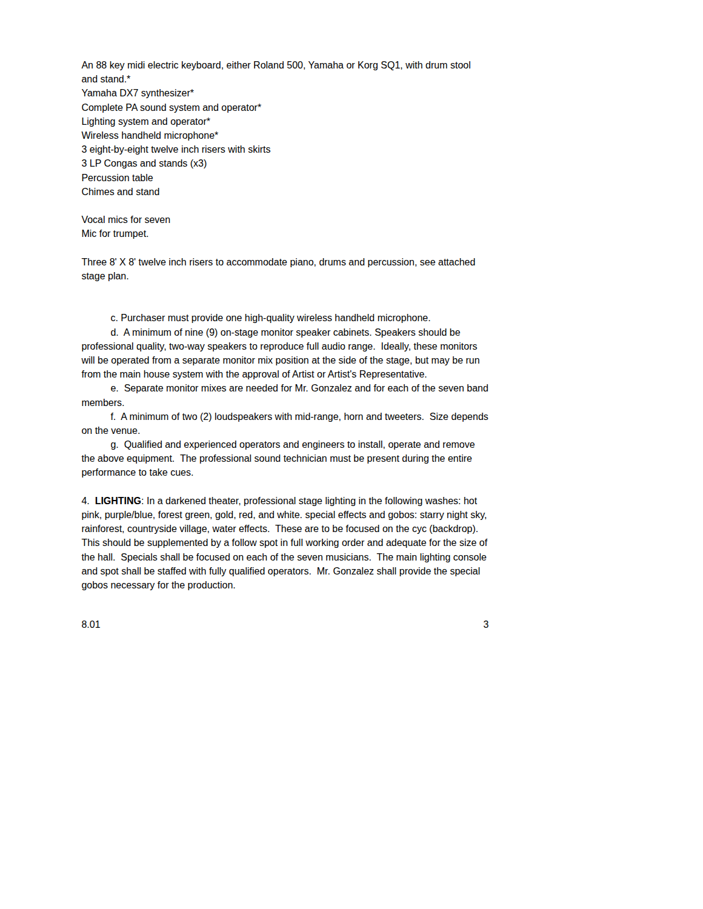An 88 key midi electric keyboard, either Roland 500, Yamaha or Korg SQ1, with drum stool and stand.*
Yamaha DX7 synthesizer*
Complete PA sound system and operator*
Lighting system and operator*
Wireless handheld microphone*
3 eight-by-eight twelve inch risers with skirts
3 LP Congas and stands (x3)
Percussion table
Chimes and stand
Vocal mics for seven
Mic for trumpet.
Three 8' X 8' twelve inch risers to accommodate piano, drums and percussion, see attached stage plan.
c. Purchaser must provide one high-quality wireless handheld microphone.
d. A minimum of nine (9) on-stage monitor speaker cabinets. Speakers should be professional quality, two-way speakers to reproduce full audio range. Ideally, these monitors will be operated from a separate monitor mix position at the side of the stage, but may be run from the main house system with the approval of Artist or Artist's Representative.
e. Separate monitor mixes are needed for Mr. Gonzalez and for each of the seven band members.
f. A minimum of two (2) loudspeakers with mid-range, horn and tweeters. Size depends on the venue.
g. Qualified and experienced operators and engineers to install, operate and remove the above equipment. The professional sound technician must be present during the entire performance to take cues.
4. LIGHTING: In a darkened theater, professional stage lighting in the following washes: hot pink, purple/blue, forest green, gold, red, and white. special effects and gobos: starry night sky, rainforest, countryside village, water effects. These are to be focused on the cyc (backdrop). This should be supplemented by a follow spot in full working order and adequate for the size of the hall. Specials shall be focused on each of the seven musicians. The main lighting console and spot shall be staffed with fully qualified operators. Mr. Gonzalez shall provide the special gobos necessary for the production.
8.01 3